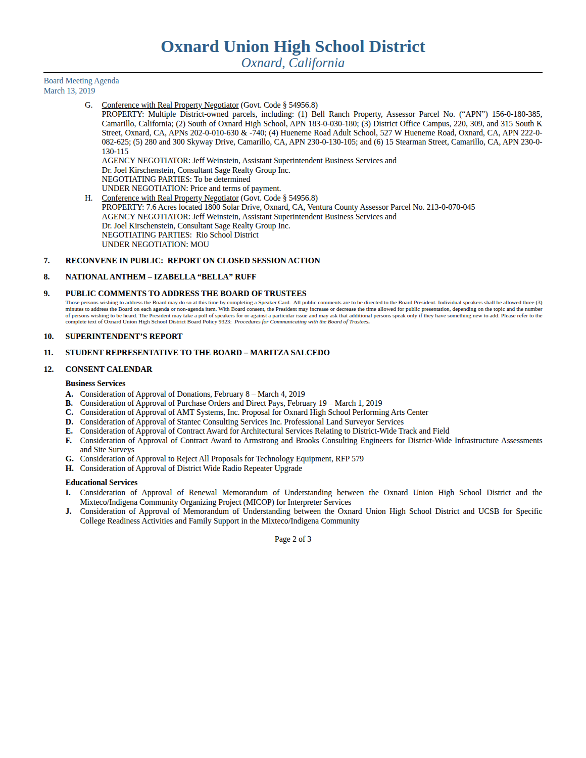Oxnard Union High School District
Oxnard, California
Board Meeting Agenda
March 13, 2019
G.
Conference with Real Property Negotiator (Govt. Code § 54956.8)
PROPERTY: Multiple District-owned parcels, including: (1) Bell Ranch Property, Assessor Parcel No. (“APN”) 156-0-180-385, Camarillo, California; (2) South of Oxnard High School, APN 183-0-030-180; (3) District Office Campus, 220, 309, and 315 South K Street, Oxnard, CA, APNs 202-0-010-630 & -740; (4) Hueneme Road Adult School, 527 W Hueneme Road, Oxnard, CA, APN 222-0-082-625; (5) 280 and 300 Skyway Drive, Camarillo, CA, APN 230-0-130-105; and (6) 15 Stearman Street, Camarillo, CA, APN 230-0-130-115
AGENCY NEGOTIATOR: Jeff Weinstein, Assistant Superintendent Business Services and
Dr. Joel Kirschenstein, Consultant Sage Realty Group Inc.
NEGOTIATING PARTIES: To be determined
UNDER NEGOTIATION: Price and terms of payment.
H.
Conference with Real Property Negotiator (Govt. Code § 54956.8)
PROPERTY: 7.6 Acres located 1800 Solar Drive, Oxnard, CA, Ventura County Assessor Parcel No. 213-0-070-045
AGENCY NEGOTIATOR: Jeff Weinstein, Assistant Superintendent Business Services and
Dr. Joel Kirschenstein, Consultant Sage Realty Group Inc.
NEGOTIATING PARTIES: Rio School District
UNDER NEGOTIATION: MOU
7.
RECONVENE IN PUBLIC: REPORT ON CLOSED SESSION ACTION
8.
NATIONAL ANTHEM – IZABELLA “BELLA” RUFF
9.
PUBLIC COMMENTS TO ADDRESS THE BOARD OF TRUSTEES
Those persons wishing to address the Board may do so at this time by completing a Speaker Card. All public comments are to be directed to the Board President. Individual speakers shall be allowed three (3) minutes to address the Board on each agenda or non-agenda item. With Board consent, the President may increase or decrease the time allowed for public presentation, depending on the topic and the number of persons wishing to be heard. The President may take a poll of speakers for or against a particular issue and may ask that additional persons speak only if they have something new to add. Please refer to the complete text of Oxnard Union High School District Board Policy 9323: Procedures for Communicating with the Board of Trustees.
10.
SUPERINTENDENT’S REPORT
11.
STUDENT REPRESENTATIVE TO THE BOARD – MARITZA SALCEDO
12.
CONSENT CALENDAR
Business Services
A.
Consideration of Approval of Donations, February 8 – March 4, 2019
B.
Consideration of Approval of Purchase Orders and Direct Pays, February 19 – March 1, 2019
C.
Consideration of Approval of AMT Systems, Inc. Proposal for Oxnard High School Performing Arts Center
D.
Consideration of Approval of Stantec Consulting Services Inc. Professional Land Surveyor Services
E.
Consideration of Approval of Contract Award for Architectural Services Relating to District-Wide Track and Field
F.
Consideration of Approval of Contract Award to Armstrong and Brooks Consulting Engineers for District-Wide Infrastructure Assessments and Site Surveys
G.
Consideration of Approval to Reject All Proposals for Technology Equipment, RFP 579
H.
Consideration of Approval of District Wide Radio Repeater Upgrade
Educational Services
I.
Consideration of Approval of Renewal Memorandum of Understanding between the Oxnard Union High School District and the Mixteco/Indigena Community Organizing Project (MICOP) for Interpreter Services
J.
Consideration of Approval of Memorandum of Understanding between the Oxnard Union High School District and UCSB for Specific College Readiness Activities and Family Support in the Mixteco/Indigena Community
Page 2 of 3